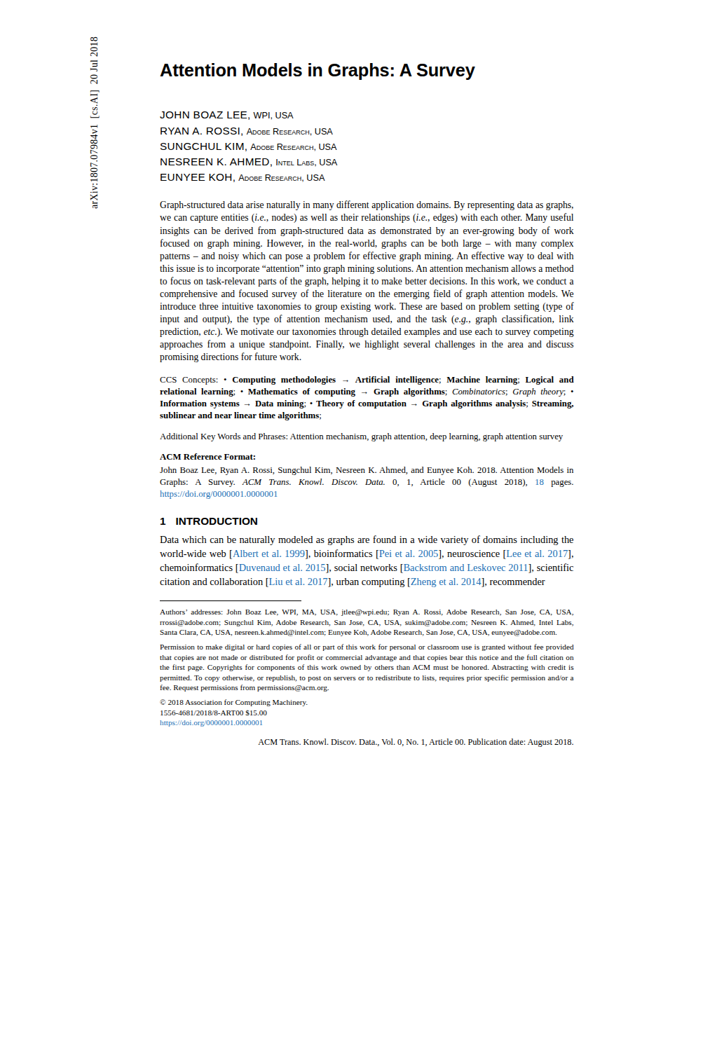arXiv:1807.07984v1 [cs.AI] 20 Jul 2018
Attention Models in Graphs: A Survey
JOHN BOAZ LEE, WPI, USA
RYAN A. ROSSI, Adobe Research, USA
SUNGCHUL KIM, Adobe Research, USA
NESREEN K. AHMED, Intel Labs, USA
EUNYEE KOH, Adobe Research, USA
Graph-structured data arise naturally in many different application domains. By representing data as graphs, we can capture entities (i.e., nodes) as well as their relationships (i.e., edges) with each other. Many useful insights can be derived from graph-structured data as demonstrated by an ever-growing body of work focused on graph mining. However, in the real-world, graphs can be both large – with many complex patterns – and noisy which can pose a problem for effective graph mining. An effective way to deal with this issue is to incorporate “attention” into graph mining solutions. An attention mechanism allows a method to focus on task-relevant parts of the graph, helping it to make better decisions. In this work, we conduct a comprehensive and focused survey of the literature on the emerging field of graph attention models. We introduce three intuitive taxonomies to group existing work. These are based on problem setting (type of input and output), the type of attention mechanism used, and the task (e.g., graph classification, link prediction, etc.). We motivate our taxonomies through detailed examples and use each to survey competing approaches from a unique standpoint. Finally, we highlight several challenges in the area and discuss promising directions for future work.
CCS Concepts: • Computing methodologies → Artificial intelligence; Machine learning; Logical and relational learning; • Mathematics of computing → Graph algorithms; Combinatorics; Graph theory; • Information systems → Data mining; • Theory of computation → Graph algorithms analysis; Streaming, sublinear and near linear time algorithms;
Additional Key Words and Phrases: Attention mechanism, graph attention, deep learning, graph attention survey
ACM Reference Format: John Boaz Lee, Ryan A. Rossi, Sungchul Kim, Nesreen K. Ahmed, and Eunyee Koh. 2018. Attention Models in Graphs: A Survey. ACM Trans. Knowl. Discov. Data. 0, 1, Article 00 (August 2018), 18 pages. https://doi.org/0000001.0000001
1 INTRODUCTION
Data which can be naturally modeled as graphs are found in a wide variety of domains including the world-wide web [Albert et al. 1999], bioinformatics [Pei et al. 2005], neuroscience [Lee et al. 2017], chemoinformatics [Duvenaud et al. 2015], social networks [Backstrom and Leskovec 2011], scientific citation and collaboration [Liu et al. 2017], urban computing [Zheng et al. 2014], recommender
Authors’ addresses: John Boaz Lee, WPI, MA, USA, jtlee@wpi.edu; Ryan A. Rossi, Adobe Research, San Jose, CA, USA, rrossi@adobe.com; Sungchul Kim, Adobe Research, San Jose, CA, USA, sukim@adobe.com; Nesreen K. Ahmed, Intel Labs, Santa Clara, CA, USA, nesreen.k.ahmed@intel.com; Eunyee Koh, Adobe Research, San Jose, CA, USA, eunyee@adobe.com.
Permission to make digital or hard copies of all or part of this work for personal or classroom use is granted without fee provided that copies are not made or distributed for profit or commercial advantage and that copies bear this notice and the full citation on the first page. Copyrights for components of this work owned by others than ACM must be honored. Abstracting with credit is permitted. To copy otherwise, or republish, to post on servers or to redistribute to lists, requires prior specific permission and/or a fee. Request permissions from permissions@acm.org.
© 2018 Association for Computing Machinery.
1556-4681/2018/8-ART00 $15.00
https://doi.org/0000001.0000001
ACM Trans. Knowl. Discov. Data., Vol. 0, No. 1, Article 00. Publication date: August 2018.